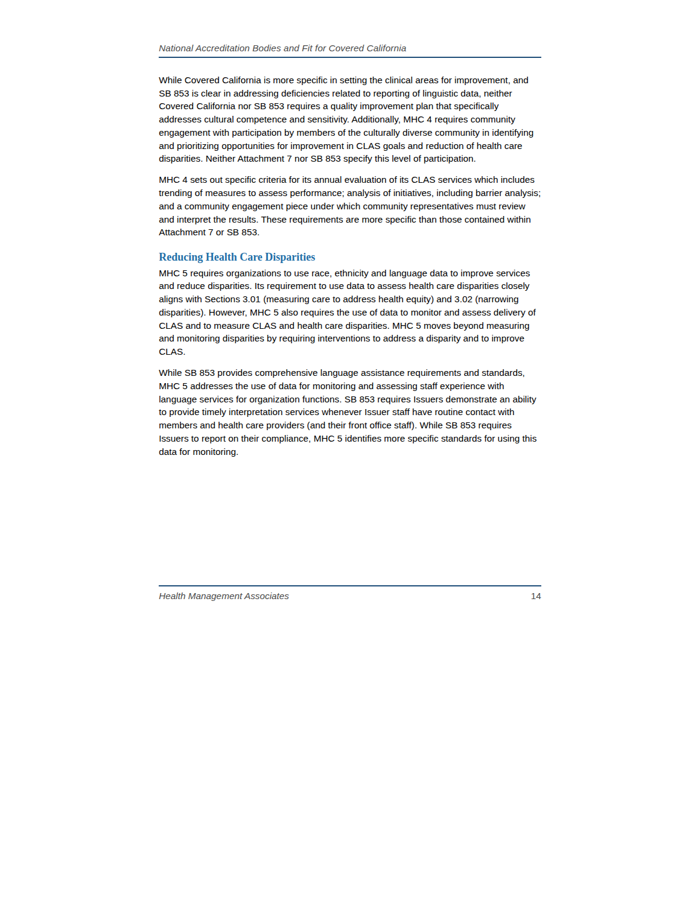National Accreditation Bodies and Fit for Covered California
While Covered California is more specific in setting the clinical areas for improvement, and SB 853 is clear in addressing deficiencies related to reporting of linguistic data, neither Covered California nor SB 853 requires a quality improvement plan that specifically addresses cultural competence and sensitivity. Additionally, MHC 4 requires community engagement with participation by members of the culturally diverse community in identifying and prioritizing opportunities for improvement in CLAS goals and reduction of health care disparities. Neither Attachment 7 nor SB 853 specify this level of participation.
MHC 4 sets out specific criteria for its annual evaluation of its CLAS services which includes trending of measures to assess performance; analysis of initiatives, including barrier analysis; and a community engagement piece under which community representatives must review and interpret the results. These requirements are more specific than those contained within Attachment 7 or SB 853.
Reducing Health Care Disparities
MHC 5 requires organizations to use race, ethnicity and language data to improve services and reduce disparities. Its requirement to use data to assess health care disparities closely aligns with Sections 3.01 (measuring care to address health equity) and 3.02 (narrowing disparities). However, MHC 5 also requires the use of data to monitor and assess delivery of CLAS and to measure CLAS and health care disparities. MHC 5 moves beyond measuring and monitoring disparities by requiring interventions to address a disparity and to improve CLAS.
While SB 853 provides comprehensive language assistance requirements and standards, MHC 5 addresses the use of data for monitoring and assessing staff experience with language services for organization functions. SB 853 requires Issuers demonstrate an ability to provide timely interpretation services whenever Issuer staff have routine contact with members and health care providers (and their front office staff). While SB 853 requires Issuers to report on their compliance, MHC 5 identifies more specific standards for using this data for monitoring.
Health Management Associates 14